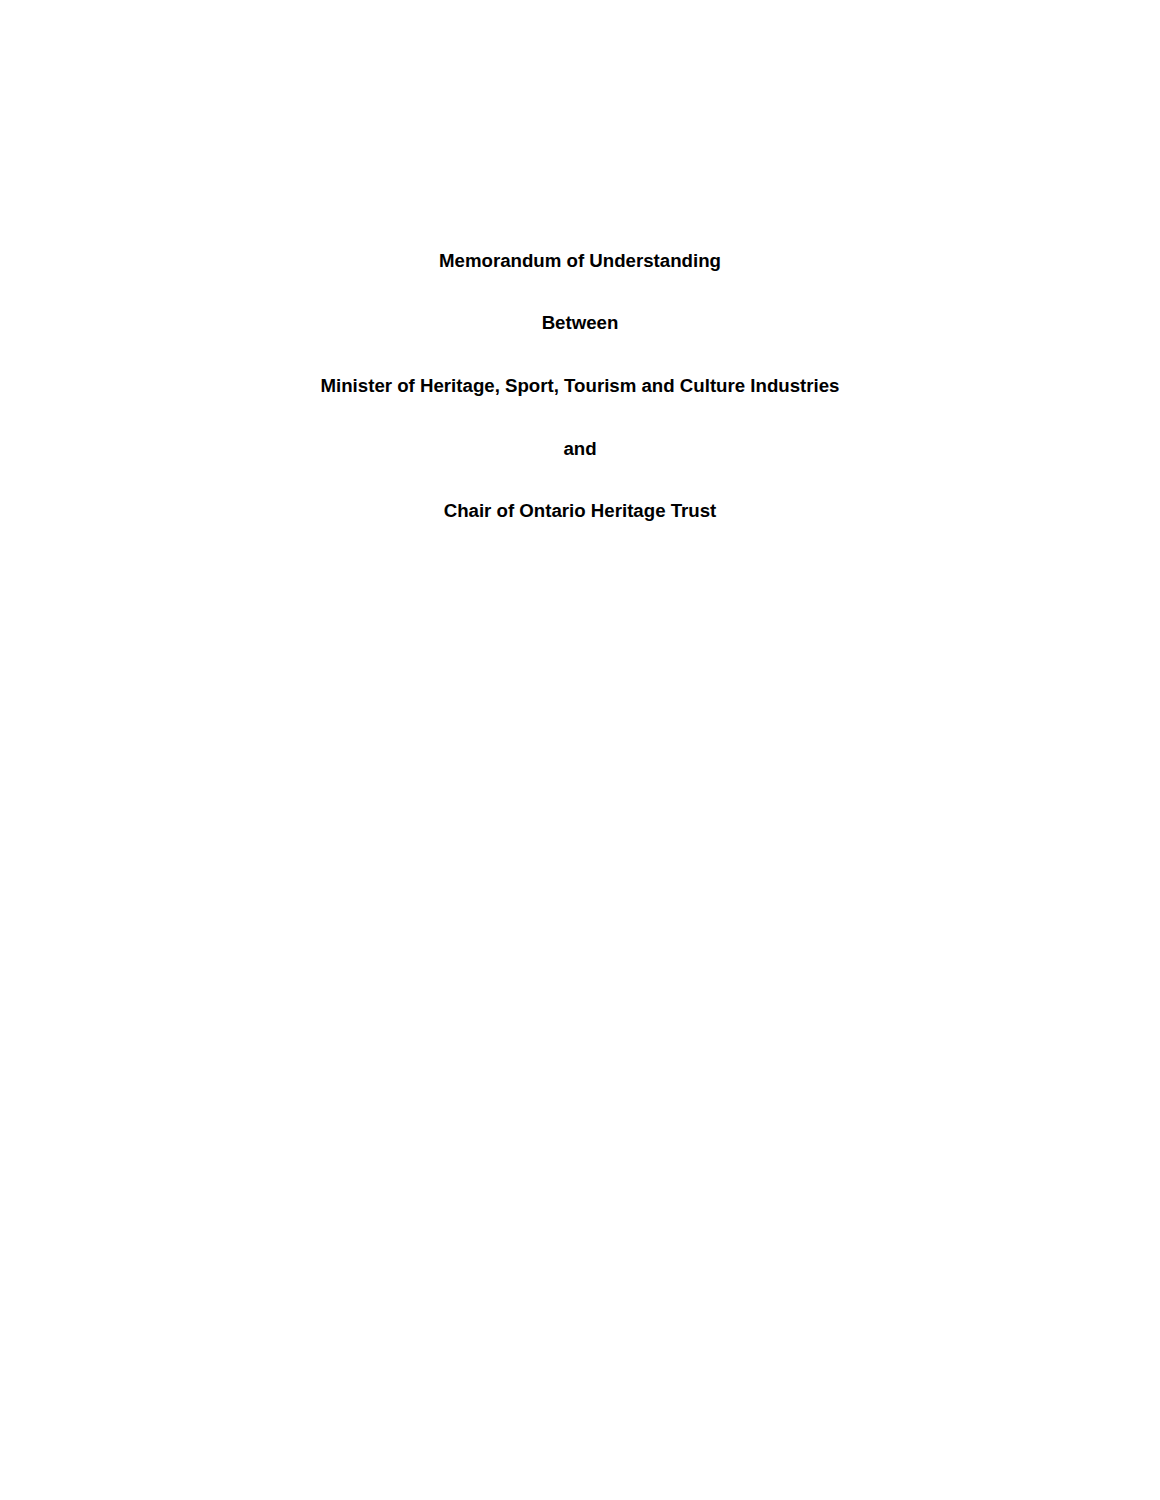Memorandum of Understanding
Between
Minister of Heritage, Sport, Tourism and Culture Industries
and
Chair of Ontario Heritage Trust